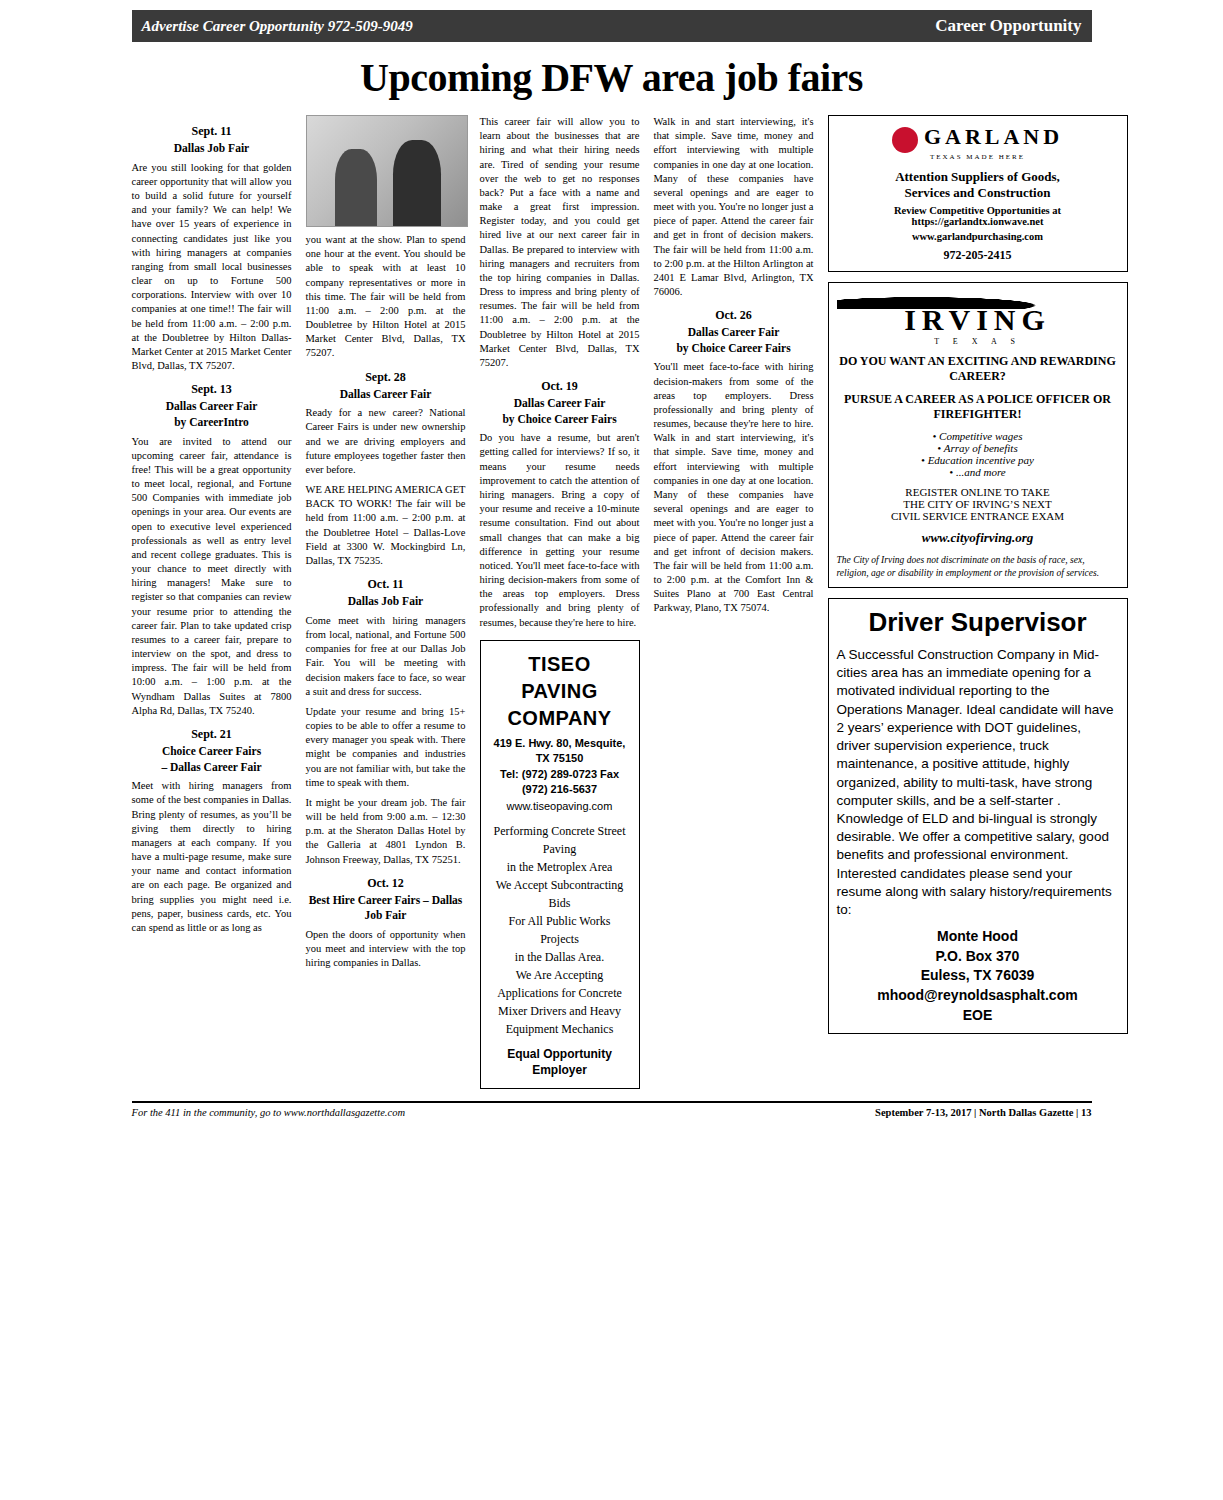Advertise Career Opportunity 972-509-9049
Career Opportunity
Upcoming DFW area job fairs
Sept. 11
Dallas Job Fair
Are you still looking for that golden career opportunity that will allow you to build a solid future for yourself and your family? We can help! We have over 15 years of experience in connecting candidates just like you with hiring managers at companies ranging from small local businesses clear on up to Fortune 500 corporations. Interview with over 10 companies at one time!! The fair will be held from 11:00 a.m. – 2:00 p.m. at the Doubletree by Hilton Dallas-Market Center at 2015 Market Center Blvd, Dallas, TX 75207.
Sept. 13
Dallas Career Fair
by CareerIntro
You are invited to attend our upcoming career fair, attendance is free! This will be a great opportunity to meet local, regional, and Fortune 500 Companies with immediate job openings in your area. Our events are open to executive level experienced professionals as well as entry level and recent college graduates. This is your chance to meet directly with hiring managers! Make sure to register so that companies can review your resume prior to attending the career fair. Plan to take updated crisp resumes to a career fair, prepare to interview on the spot, and dress to impress. The fair will be held from 10:00 a.m. – 1:00 p.m. at the Wyndham Dallas Suites at 7800 Alpha Rd, Dallas, TX 75240.
Sept. 21
Choice Career Fairs
– Dallas Career Fair
Meet with hiring managers from some of the best companies in Dallas. Bring plenty of resumes, as you’ll be giving them directly to hiring managers at each company. If you have a multi-page resume, make sure your name and contact information are on each page. Be organized and bring supplies you might need i.e. pens, paper, business cards, etc. You can spend as little or as long as
you want at the show. Plan to spend one hour at the event. You should be able to speak with at least 10 company representatives or more in this time. The fair will be held from 11:00 a.m. – 2:00 p.m. at the Doubletree by Hilton Hotel at 2015 Market Center Blvd, Dallas, TX 75207.
Sept. 28
Dallas Career Fair
Ready for a new career? National Career Fairs is under new ownership and we are driving employers and future employees together faster then ever before.
WE ARE HELPING AMERICA GET BACK TO WORK! The fair will be held from 11:00 a.m. – 2:00 p.m. at the Doubletree Hotel – Dallas-Love Field at 3300 W. Mockingbird Ln, Dallas, TX 75235.
Oct. 11
Dallas Job Fair
Come meet with hiring managers from local, national, and Fortune 500 companies for free at our Dallas Job Fair. You will be meeting with decision makers face to face, so wear a suit and dress for success.
Update your resume and bring 15+ copies to be able to offer a resume to every manager you speak with. There might be companies and industries you are not familiar with, but take the time to speak with them.
It might be your dream job. The fair will be held from 9:00 a.m. – 12:30 p.m. at the Sheraton Dallas Hotel by the Galleria at 4801 Lyndon B. Johnson Freeway, Dallas, TX 75251.
Oct. 12
Best Hire Career Fairs – Dallas Job Fair
Open the doors of opportunity when you meet and interview with the top hiring companies in Dallas.
This career fair will allow you to learn about the businesses that are hiring and what their hiring needs are. Tired of sending your resume over the web to get no responses back? Put a face with a name and make a great first impression. Register today, and you could get hired live at our next career fair in Dallas. Be prepared to interview with hiring managers and recruiters from the top hiring companies in Dallas. Dress to impress and bring plenty of resumes. The fair will be held from 11:00 a.m. – 2:00 p.m. at the Doubletree by Hilton Hotel at 2015 Market Center Blvd, Dallas, TX 75207.
Oct. 19
Dallas Career Fair
by Choice Career Fairs
Do you have a resume, but aren't getting called for interviews? If so, it means your resume needs improvement to catch the attention of hiring managers. Bring a copy of your resume and receive a 10-minute resume consultation. Find out about small changes that can make a big difference in getting your resume noticed. You'll meet face-to-face with hiring decision-makers from some of the areas top employers. Dress professionally and bring plenty of resumes, because they're here to hire.
TISEO PAVING COMPANY
419 E. Hwy. 80, Mesquite, TX 75150
Tel: (972) 289-0723 Fax (972) 216-5637
www.tiseopaving.com
Performing Concrete Street Paving
in the Metroplex Area
We Accept Subcontracting Bids
For All Public Works Projects
in the Dallas Area.
We Are Accepting Applications for Concrete Mixer Drivers and Heavy Equipment Mechanics
Equal Opportunity Employer
Walk in and start interviewing, it's that simple. Save time, money and effort interviewing with multiple companies in one day at one location. Many of these companies have several openings and are eager to meet with you. You're no longer just a piece of paper. Attend the career fair and get in front of decision makers. The fair will be held from 11:00 a.m. to 2:00 p.m. at the Hilton Arlington at 2401 E Lamar Blvd, Arlington, TX 76006.
Oct. 26
Dallas Career Fair
by Choice Career Fairs
You'll meet face-to-face with hiring decision-makers from some of the areas top employers. Dress professionally and bring plenty of resumes, because they're here to hire. Walk in and start interviewing, it's that simple. Save time, money and effort interviewing with multiple companies in one day at one location. Many of these companies have several openings and are eager to meet with you. You're no longer just a piece of paper. Attend the career fair and get infront of decision makers. The fair will be held from 11:00 a.m. to 2:00 p.m. at the Comfort Inn & Suites Plano at 700 East Central Parkway, Plano, TX 75074.
GARLAND
TEXAS MADE HERE
Attention Suppliers of Goods,
Services and Construction
Review Competitive Opportunities at
https://garlandtx.ionwave.net
www.garlandpurchasing.com
972-205-2415
IRVING
T E X A S
DO YOU WANT AN EXCITING AND REWARDING CAREER?
PURSUE A CAREER AS A POLICE OFFICER OR FIREFIGHTER!
• Competitive wages
• Array of benefits
• Education incentive pay
• ...and more
REGISTER ONLINE TO TAKE
THE CITY OF IRVING’S NEXT
CIVIL SERVICE ENTRANCE EXAM
www.cityofirving.org
The City of Irving does not discriminate on the basis of race, sex, religion, age or disability in employment or the provision of services.
Driver Supervisor
A Successful Construction Company in Mid-cities area has an immediate opening for a motivated individual reporting to the Operations Manager. Ideal candidate will have 2 years’ experience with DOT guidelines, driver supervision experience, truck maintenance, a positive attitude, highly organized, ability to multi-task, have strong computer skills, and be a self-starter . Knowledge of ELD and bi-lingual is strongly desirable. We offer a competitive salary, good benefits and professional environment. Interested candidates please send your resume along with salary history/requirements to:
Monte Hood
P.O. Box 370
Euless, TX 76039
mhood@reynoldsasphalt.com
EOE
For the 411 in the community, go to www.northdallasgazette.com
September 7-13, 2017 | North Dallas Gazette | 13